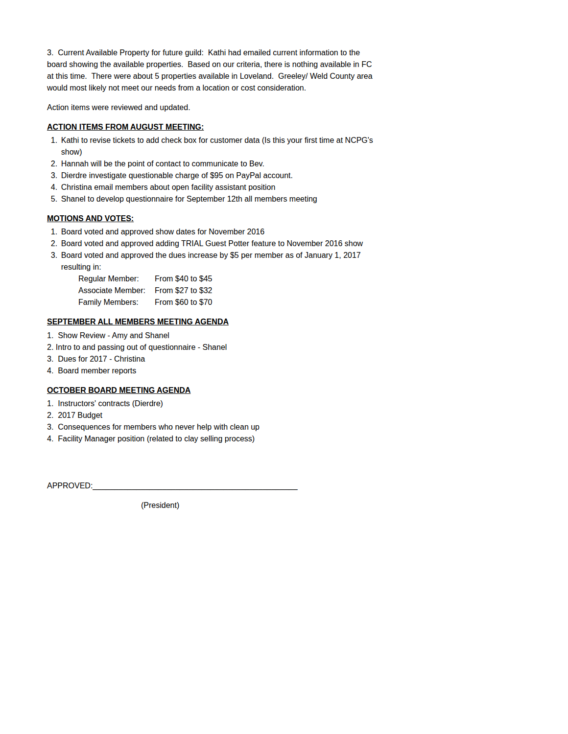3. Current Available Property for future guild: Kathi had emailed current information to the board showing the available properties. Based on our criteria, there is nothing available in FC at this time. There were about 5 properties available in Loveland. Greeley/ Weld County area would most likely not meet our needs from a location or cost consideration.
Action items were reviewed and updated.
ACTION ITEMS FROM AUGUST MEETING:
Kathi to revise tickets to add check box for customer data (Is this your first time at NCPG's show)
Hannah will be the point of contact to communicate to Bev.
Dierdre investigate questionable charge of $95 on PayPal account.
Christina email members about open facility assistant position
Shanel to develop questionnaire for September 12th all members meeting
MOTIONS AND VOTES:
Board voted and approved show dates for November 2016
Board voted and approved adding TRIAL Guest Potter feature to November 2016 show
Board voted and approved the dues increase by $5 per member as of January 1, 2017 resulting in:
| Regular Member: | From $40 to $45 |
| Associate Member: | From $27 to $32 |
| Family Members: | From $60 to $70 |
SEPTEMBER ALL MEMBERS MEETING AGENDA
1. Show Review - Amy and Shanel
2. Intro to and passing out of questionnaire - Shanel
3. Dues for 2017 - Christina
4. Board member reports
OCTOBER BOARD MEETING AGENDA
1. Instructors' contracts (Dierdre)
2. 2017 Budget
3. Consequences for members who never help with clean up
4. Facility Manager position (related to clay selling process)
APPROVED:_______________________________________________
(President)